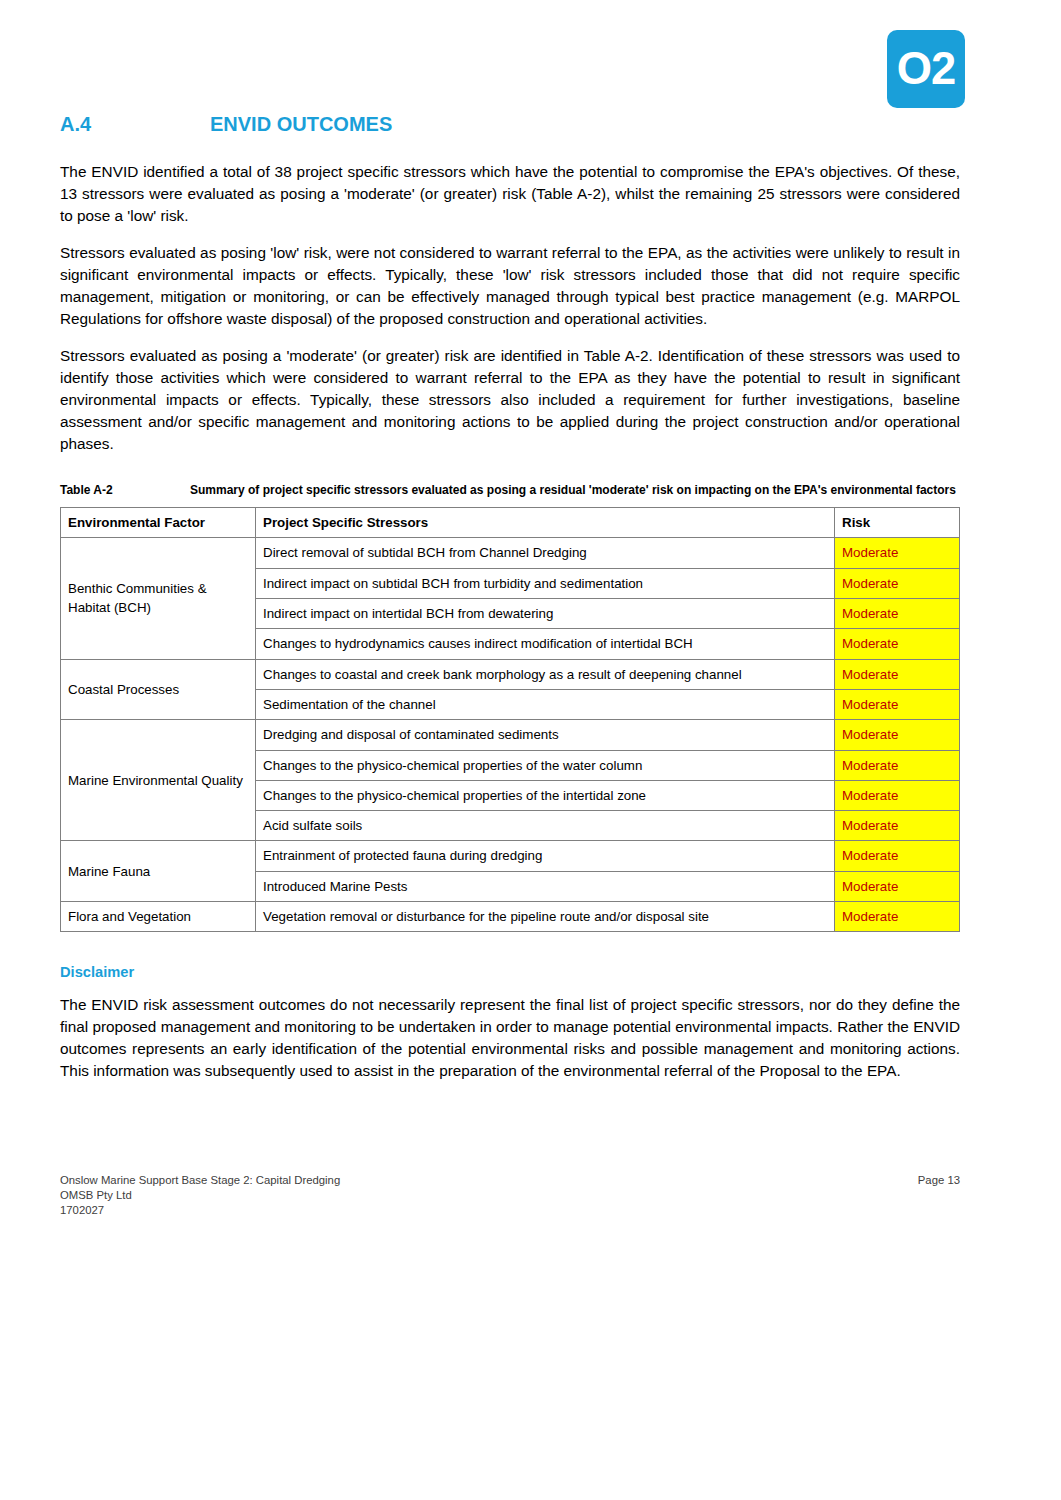O2
A.4 ENVID OUTCOMES
The ENVID identified a total of 38 project specific stressors which have the potential to compromise the EPA's objectives. Of these, 13 stressors were evaluated as posing a 'moderate' (or greater) risk (Table A-2), whilst the remaining 25 stressors were considered to pose a 'low' risk.
Stressors evaluated as posing 'low' risk, were not considered to warrant referral to the EPA, as the activities were unlikely to result in significant environmental impacts or effects. Typically, these 'low' risk stressors included those that did not require specific management, mitigation or monitoring, or can be effectively managed through typical best practice management (e.g. MARPOL Regulations for offshore waste disposal) of the proposed construction and operational activities.
Stressors evaluated as posing a 'moderate' (or greater) risk are identified in Table A-2. Identification of these stressors was used to identify those activities which were considered to warrant referral to the EPA as they have the potential to result in significant environmental impacts or effects. Typically, these stressors also included a requirement for further investigations, baseline assessment and/or specific management and monitoring actions to be applied during the project construction and/or operational phases.
Table A-2 Summary of project specific stressors evaluated as posing a residual 'moderate' risk on impacting on the EPA's environmental factors
| Environmental Factor | Project Specific Stressors | Risk |
| --- | --- | --- |
| Benthic Communities & Habitat (BCH) | Direct removal of subtidal BCH from Channel Dredging | Moderate |
| Indirect impact on subtidal BCH from turbidity and sedimentation | Moderate |
| Indirect impact on intertidal BCH from dewatering | Moderate |
| Changes to hydrodynamics causes indirect modification of intertidal BCH | Moderate |
| Coastal Processes | Changes to coastal and creek bank morphology as a result of deepening channel | Moderate |
| Sedimentation of the channel | Moderate |
| Marine Environmental Quality | Dredging and disposal of contaminated sediments | Moderate |
| Changes to the physico-chemical properties of the water column | Moderate |
| Changes to the physico-chemical properties of the intertidal zone | Moderate |
| Acid sulfate soils | Moderate |
| Marine Fauna | Entrainment of protected fauna during dredging | Moderate |
| Introduced Marine Pests | Moderate |
| Flora and Vegetation | Vegetation removal or disturbance for the pipeline route and/or disposal site | Moderate |
Disclaimer
The ENVID risk assessment outcomes do not necessarily represent the final list of project specific stressors, nor do they define the final proposed management and monitoring to be undertaken in order to manage potential environmental impacts. Rather the ENVID outcomes represents an early identification of the potential environmental risks and possible management and monitoring actions. This information was subsequently used to assist in the preparation of the environmental referral of the Proposal to the EPA.
Onslow Marine Support Base Stage 2: Capital Dredging
OMSB Pty Ltd
1702027
Page 13